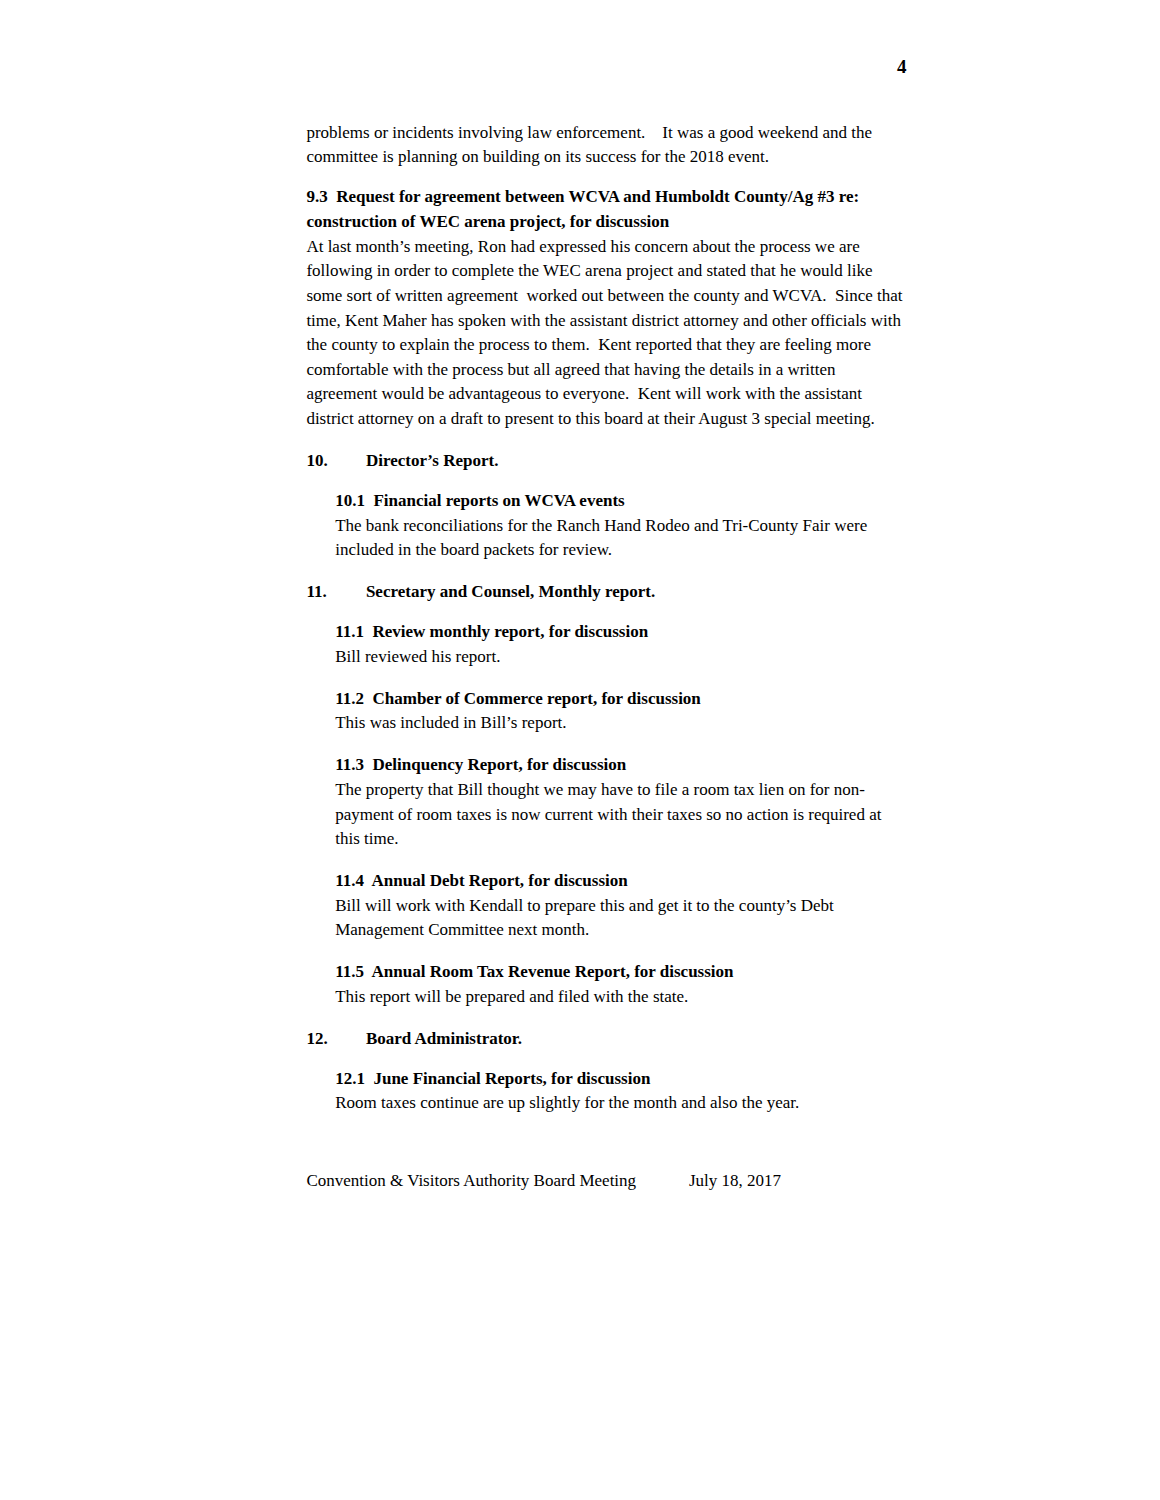4
problems or incidents involving law enforcement. It was a good weekend and the committee is planning on building on its success for the 2018 event.
9.3 Request for agreement between WCVA and Humboldt County/Ag #3 re: construction of WEC arena project, for discussion
At last month’s meeting, Ron had expressed his concern about the process we are following in order to complete the WEC arena project and stated that he would like some sort of written agreement worked out between the county and WCVA. Since that time, Kent Maher has spoken with the assistant district attorney and other officials with the county to explain the process to them. Kent reported that they are feeling more comfortable with the process but all agreed that having the details in a written agreement would be advantageous to everyone. Kent will work with the assistant district attorney on a draft to present to this board at their August 3 special meeting.
10. Director’s Report.
10.1 Financial reports on WCVA events
The bank reconciliations for the Ranch Hand Rodeo and Tri-County Fair were included in the board packets for review.
11. Secretary and Counsel, Monthly report.
11.1 Review monthly report, for discussion
Bill reviewed his report.
11.2 Chamber of Commerce report, for discussion
This was included in Bill’s report.
11.3 Delinquency Report, for discussion
The property that Bill thought we may have to file a room tax lien on for non-payment of room taxes is now current with their taxes so no action is required at this time.
11.4 Annual Debt Report, for discussion
Bill will work with Kendall to prepare this and get it to the county’s Debt Management Committee next month.
11.5 Annual Room Tax Revenue Report, for discussion
This report will be prepared and filed with the state.
12. Board Administrator.
12.1 June Financial Reports, for discussion
Room taxes continue are up slightly for the month and also the year.
Convention & Visitors Authority Board Meeting July 18, 2017